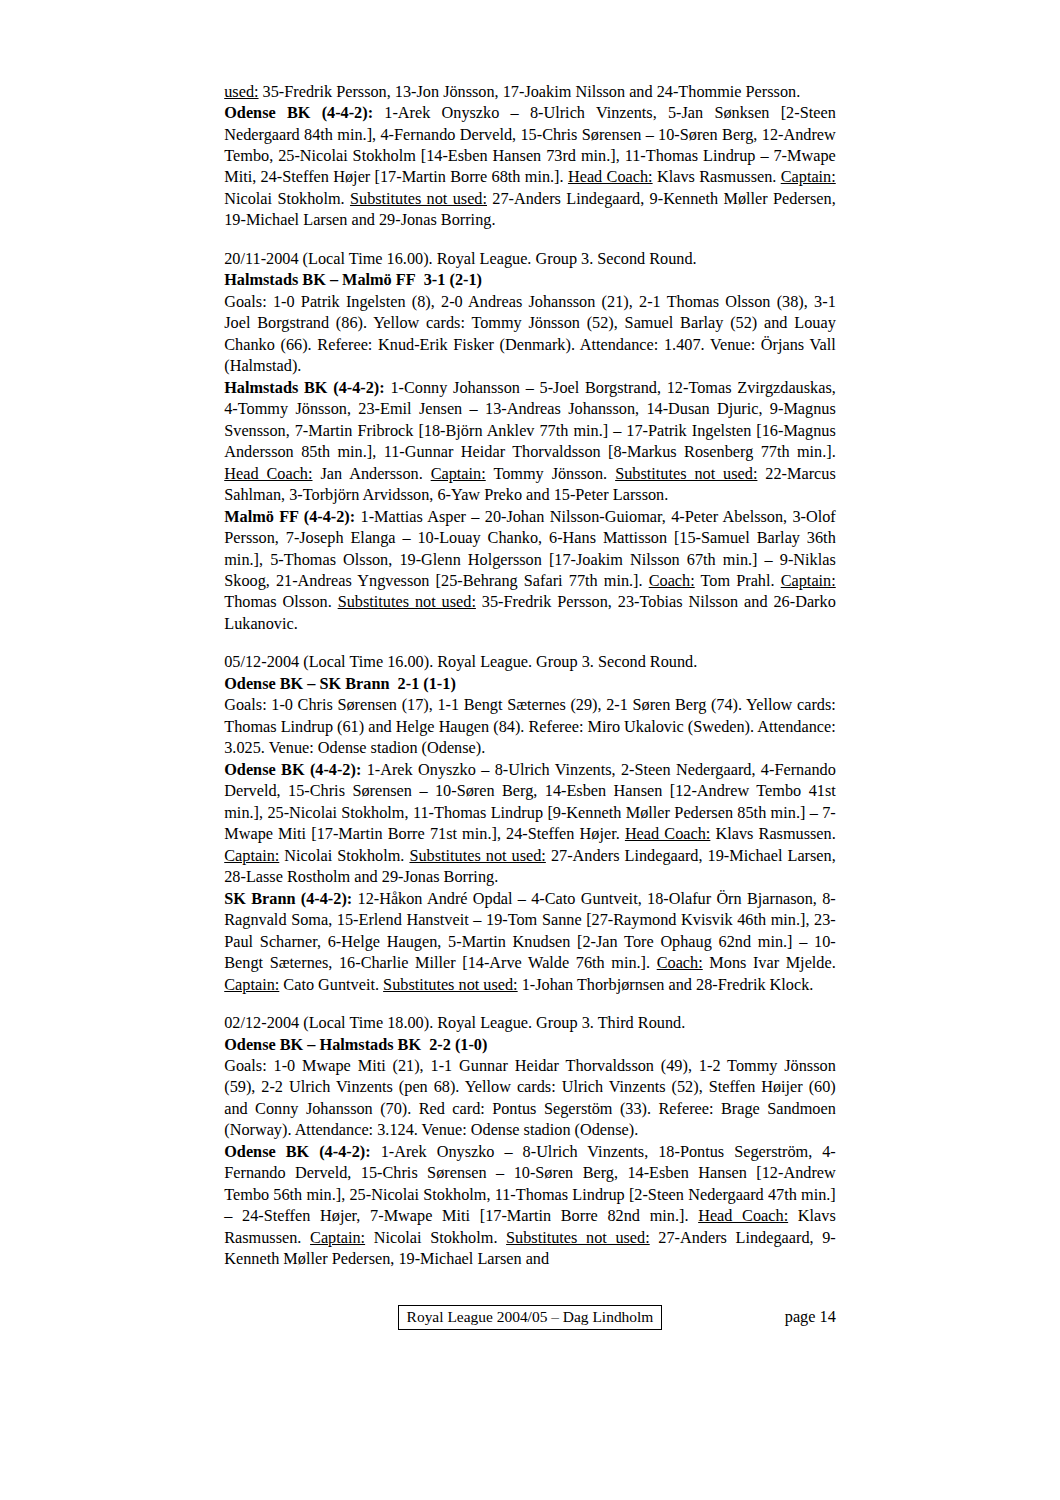used: 35-Fredrik Persson, 13-Jon Jönsson, 17-Joakim Nilsson and 24-Thommie Persson.
Odense BK (4-4-2): 1-Arek Onyszko – 8-Ulrich Vinzents, 5-Jan Sønksen [2-Steen Nedergaard 84th min.], 4-Fernando Derveld, 15-Chris Sørensen – 10-Søren Berg, 12-Andrew Tembo, 25-Nicolai Stokholm [14-Esben Hansen 73rd min.], 11-Thomas Lindrup – 7-Mwape Miti, 24-Steffen Højer [17-Martin Borre 68th min.]. Head Coach: Klavs Rasmussen. Captain: Nicolai Stokholm. Substitutes not used: 27-Anders Lindegaard, 9-Kenneth Møller Pedersen, 19-Michael Larsen and 29-Jonas Borring.
20/11-2004 (Local Time 16.00). Royal League. Group 3. Second Round.
Halmstads BK – Malmö FF 3-1 (2-1)
Goals: 1-0 Patrik Ingelsten (8), 2-0 Andreas Johansson (21), 2-1 Thomas Olsson (38), 3-1 Joel Borgstrand (86). Yellow cards: Tommy Jönsson (52), Samuel Barlay (52) and Louay Chanko (66). Referee: Knud-Erik Fisker (Denmark). Attendance: 1.407. Venue: Örjans Vall (Halmstad).
Halmstads BK (4-4-2): 1-Conny Johansson – 5-Joel Borgstrand, 12-Tomas Zvirgzdauskas, 4-Tommy Jönsson, 23-Emil Jensen – 13-Andreas Johansson, 14-Dusan Djuric, 9-Magnus Svensson, 7-Martin Fribrock [18-Björn Anklev 77th min.] – 17-Patrik Ingelsten [16-Magnus Andersson 85th min.], 11-Gunnar Heidar Thorvaldsson [8-Markus Rosenberg 77th min.]. Head Coach: Jan Andersson. Captain: Tommy Jönsson. Substitutes not used: 22-Marcus Sahlman, 3-Torbjörn Arvidsson, 6-Yaw Preko and 15-Peter Larsson.
Malmö FF (4-4-2): 1-Mattias Asper – 20-Johan Nilsson-Guiomar, 4-Peter Abelsson, 3-Olof Persson, 7-Joseph Elanga – 10-Louay Chanko, 6-Hans Mattisson [15-Samuel Barlay 36th min.], 5-Thomas Olsson, 19-Glenn Holgersson [17-Joakim Nilsson 67th min.] – 9-Niklas Skoog, 21-Andreas Yngvesson [25-Behrang Safari 77th min.]. Coach: Tom Prahl. Captain: Thomas Olsson. Substitutes not used: 35-Fredrik Persson, 23-Tobias Nilsson and 26-Darko Lukanovic.
05/12-2004 (Local Time 16.00). Royal League. Group 3. Second Round.
Odense BK – SK Brann 2-1 (1-1)
Goals: 1-0 Chris Sørensen (17), 1-1 Bengt Sæternes (29), 2-1 Søren Berg (74). Yellow cards: Thomas Lindrup (61) and Helge Haugen (84). Referee: Miro Ukalovic (Sweden). Attendance: 3.025. Venue: Odense stadion (Odense).
Odense BK (4-4-2): 1-Arek Onyszko – 8-Ulrich Vinzents, 2-Steen Nedergaard, 4-Fernando Derveld, 15-Chris Sørensen – 10-Søren Berg, 14-Esben Hansen [12-Andrew Tembo 41st min.], 25-Nicolai Stokholm, 11-Thomas Lindrup [9-Kenneth Møller Pedersen 85th min.] – 7-Mwape Miti [17-Martin Borre 71st min.], 24-Steffen Højer. Head Coach: Klavs Rasmussen. Captain: Nicolai Stokholm. Substitutes not used: 27-Anders Lindegaard, 19-Michael Larsen, 28-Lasse Rostholm and 29-Jonas Borring.
SK Brann (4-4-2): 12-Håkon André Opdal – 4-Cato Guntveit, 18-Olafur Örn Bjarnason, 8-Ragnvald Soma, 15-Erlend Hanstveit – 19-Tom Sanne [27-Raymond Kvisvik 46th min.], 23-Paul Scharner, 6-Helge Haugen, 5-Martin Knudsen [2-Jan Tore Ophaug 62nd min.] – 10-Bengt Sæternes, 16-Charlie Miller [14-Arve Walde 76th min.]. Coach: Mons Ivar Mjelde. Captain: Cato Guntveit. Substitutes not used: 1-Johan Thorbjørnsen and 28-Fredrik Klock.
02/12-2004 (Local Time 18.00). Royal League. Group 3. Third Round.
Odense BK – Halmstads BK 2-2 (1-0)
Goals: 1-0 Mwape Miti (21), 1-1 Gunnar Heidar Thorvaldsson (49), 1-2 Tommy Jönsson (59), 2-2 Ulrich Vinzents (pen 68). Yellow cards: Ulrich Vinzents (52), Steffen Høijer (60) and Conny Johansson (70). Red card: Pontus Segerstöm (33). Referee: Brage Sandmoen (Norway). Attendance: 3.124. Venue: Odense stadion (Odense).
Odense BK (4-4-2): 1-Arek Onyszko – 8-Ulrich Vinzents, 18-Pontus Segerström, 4-Fernando Derveld, 15-Chris Sørensen – 10-Søren Berg, 14-Esben Hansen [12-Andrew Tembo 56th min.], 25-Nicolai Stokholm, 11-Thomas Lindrup [2-Steen Nedergaard 47th min.] – 24-Steffen Højer, 7-Mwape Miti [17-Martin Borre 82nd min.]. Head Coach: Klavs Rasmussen. Captain: Nicolai Stokholm. Substitutes not used: 27-Anders Lindegaard, 9-Kenneth Møller Pedersen, 19-Michael Larsen and
Royal League 2004/05 – Dag Lindholm
page 14